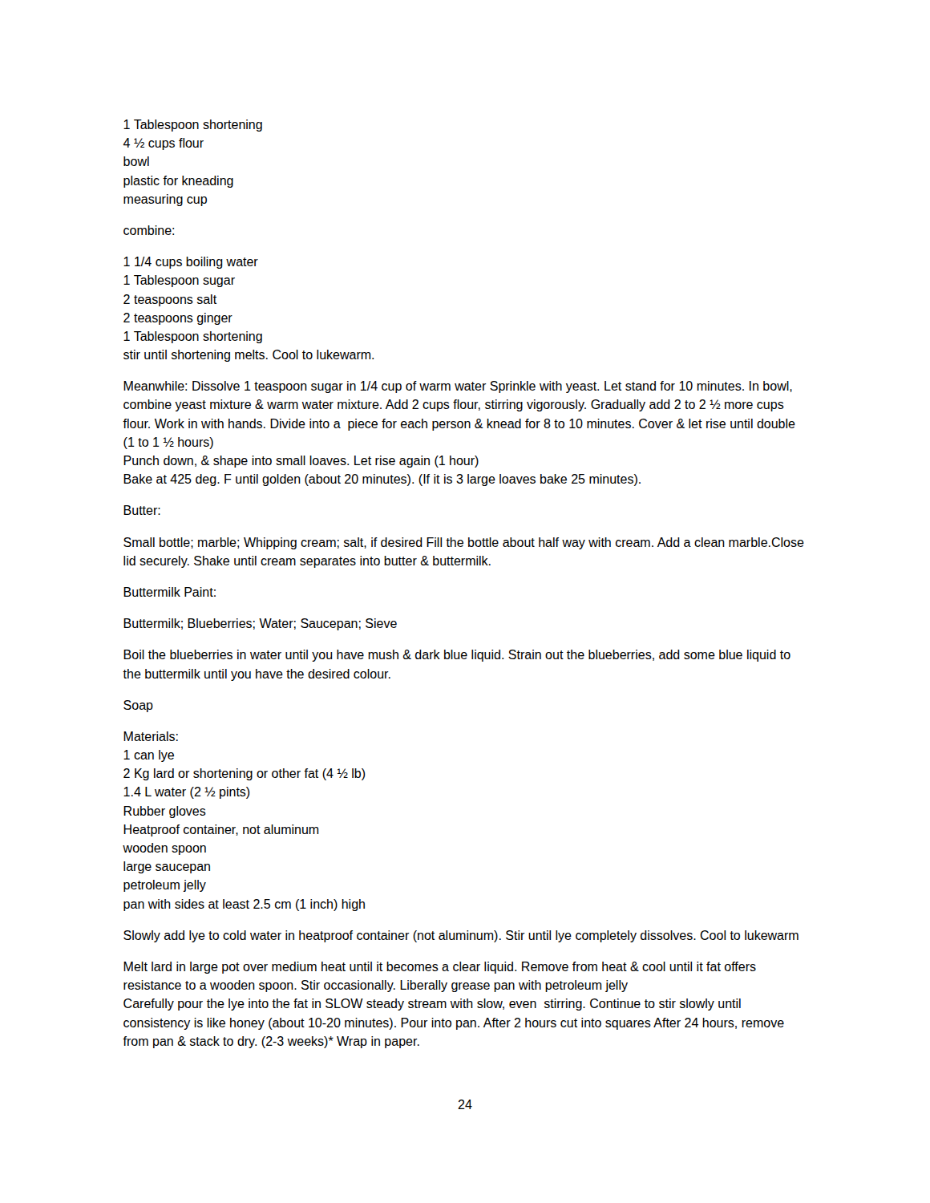1 Tablespoon shortening
4 ½ cups flour
bowl
plastic for kneading
measuring cup
combine:
1 1/4 cups boiling water
1 Tablespoon sugar
2 teaspoons salt
2 teaspoons ginger
1 Tablespoon shortening
stir until shortening melts. Cool to lukewarm.
Meanwhile: Dissolve 1 teaspoon sugar in 1/4 cup of warm water Sprinkle with yeast. Let stand for 10 minutes. In bowl, combine yeast mixture & warm water mixture. Add 2 cups flour, stirring vigorously. Gradually add 2 to 2 ½ more cups flour. Work in with hands. Divide into a piece for each person & knead for 8 to 10 minutes. Cover & let rise until double (1 to 1 ½ hours)
Punch down, & shape into small loaves. Let rise again (1 hour)
Bake at 425 deg. F until golden (about 20 minutes). (If it is 3 large loaves bake 25 minutes).
Butter:
Small bottle; marble; Whipping cream; salt, if desired Fill the bottle about half way with cream. Add a clean marble.Close lid securely. Shake until cream separates into butter & buttermilk.
Buttermilk Paint:
Buttermilk; Blueberries; Water; Saucepan; Sieve
Boil the blueberries in water until you have mush & dark blue liquid. Strain out the blueberries, add some blue liquid to the buttermilk until you have the desired colour.
Soap
Materials:
1 can lye
2 Kg lard or shortening or other fat (4 ½ lb)
1.4 L water (2 ½ pints)
Rubber gloves
Heatproof container, not aluminum
wooden spoon
large saucepan
petroleum jelly
pan with sides at least 2.5 cm (1 inch) high
Slowly add lye to cold water in heatproof container (not aluminum). Stir until lye completely dissolves. Cool to lukewarm
Melt lard in large pot over medium heat until it becomes a clear liquid. Remove from heat & cool until it fat offers resistance to a wooden spoon. Stir occasionally. Liberally grease pan with petroleum jelly
Carefully pour the lye into the fat in SLOW steady stream with slow, even stirring. Continue to stir slowly until consistency is like honey (about 10-20 minutes). Pour into pan. After 2 hours cut into squares After 24 hours, remove from pan & stack to dry. (2-3 weeks)* Wrap in paper.
24